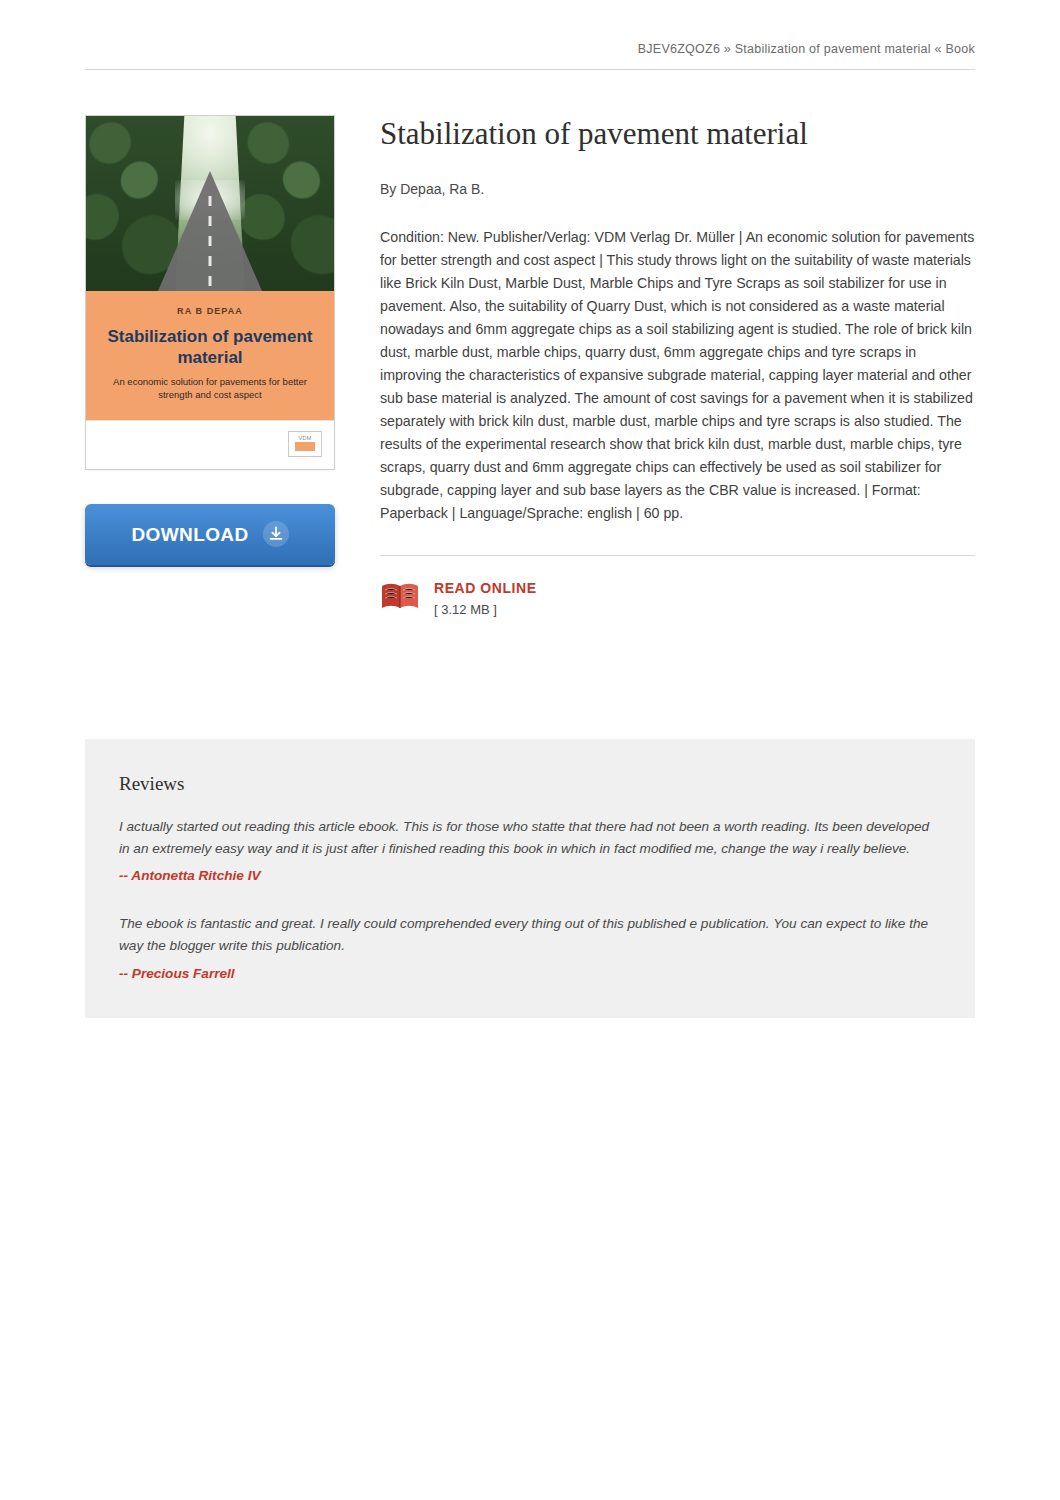BJEV6ZQOZ6 » Stabilization of pavement material « Book
Ra B Depaa
Stabilization of pavement material
An economic solution for pavements for better strength and cost aspect
DOWNLOAD
Stabilization of pavement material
By Depaa, Ra B.
Condition: New. Publisher/Verlag: VDM Verlag Dr. Müller | An economic solution for pavements for better strength and cost aspect | This study throws light on the suitability of waste materials like Brick Kiln Dust, Marble Dust, Marble Chips and Tyre Scraps as soil stabilizer for use in pavement. Also, the suitability of Quarry Dust, which is not considered as a waste material nowadays and 6mm aggregate chips as a soil stabilizing agent is studied. The role of brick kiln dust, marble dust, marble chips, quarry dust, 6mm aggregate chips and tyre scraps in improving the characteristics of expansive subgrade material, capping layer material and other sub base material is analyzed. The amount of cost savings for a pavement when it is stabilized separately with brick kiln dust, marble dust, marble chips and tyre scraps is also studied. The results of the experimental research show that brick kiln dust, marble dust, marble chips, tyre scraps, quarry dust and 6mm aggregate chips can effectively be used as soil stabilizer for subgrade, capping layer and sub base layers as the CBR value is increased. | Format: Paperback | Language/Sprache: english | 60 pp.
READ ONLINE
[ 3.12 MB ]
Reviews
I actually started out reading this article ebook. This is for those who statte that there had not been a worth reading. Its been developed in an extremely easy way and it is just after i finished reading this book in which in fact modified me, change the way i really believe.
-- Antonetta Ritchie IV
The ebook is fantastic and great. I really could comprehended every thing out of this published e publication. You can expect to like the way the blogger write this publication.
-- Precious Farrell